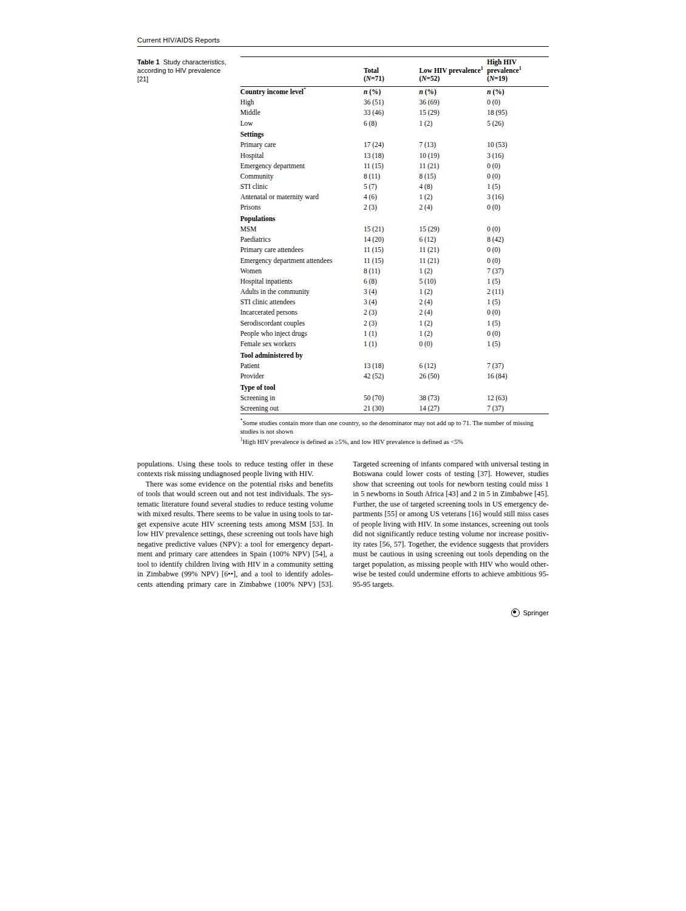Current HIV/AIDS Reports
Table 1 Study characteristics, according to HIV prevalence [21]
| | Total ( N =71) | Low HIV prevalence 1 ( N =52) | High HIV prevalence 1 ( N =19) |
| --- | --- | --- | --- |
| Country income level * | n (%) | n (%) | n (%) |
| High | 36 (51) | 36 (69) | 0 (0) |
| Middle | 33 (46) | 15 (29) | 18 (95) |
| Low | 6 (8) | 1 (2) | 5 (26) |
| Settings | | | |
| Primary care | 17 (24) | 7 (13) | 10 (53) |
| Hospital | 13 (18) | 10 (19) | 3 (16) |
| Emergency department | 11 (15) | 11 (21) | 0 (0) |
| Community | 8 (11) | 8 (15) | 0 (0) |
| STI clinic | 5 (7) | 4 (8) | 1 (5) |
| Antenatal or maternity ward | 4 (6) | 1 (2) | 3 (16) |
| Prisons | 2 (3) | 2 (4) | 0 (0) |
| Populations | | | |
| MSM | 15 (21) | 15 (29) | 0 (0) |
| Paediatrics | 14 (20) | 6 (12) | 8 (42) |
| Primary care attendees | 11 (15) | 11 (21) | 0 (0) |
| Emergency department attendees | 11 (15) | 11 (21) | 0 (0) |
| Women | 8 (11) | 1 (2) | 7 (37) |
| Hospital inpatients | 6 (8) | 5 (10) | 1 (5) |
| Adults in the community | 3 (4) | 1 (2) | 2 (11) |
| STI clinic attendees | 3 (4) | 2 (4) | 1 (5) |
| Incarcerated persons | 2 (3) | 2 (4) | 0 (0) |
| Serodiscordant couples | 2 (3) | 1 (2) | 1 (5) |
| People who inject drugs | 1 (1) | 1 (2) | 0 (0) |
| Female sex workers | 1 (1) | 0 (0) | 1 (5) |
| Tool administered by | | | |
| Patient | 13 (18) | 6 (12) | 7 (37) |
| Provider | 42 (52) | 26 (50) | 16 (84) |
| Type of tool | | | |
| Screening in | 50 (70) | 38 (73) | 12 (63) |
| Screening out | 21 (30) | 14 (27) | 7 (37) |
*Some studies contain more than one country, so the denominator may not add up to 71. The number of missing studies is not shown
1High HIV prevalence is defined as ≥5%, and low HIV prevalence is defined as <5%
populations. Using these tools to reduce testing offer in these contexts risk missing undiagnosed people living with HIV.
There was some evidence on the potential risks and benefits of tools that would screen out and not test individuals. The systematic literature found several studies to reduce testing volume with mixed results. There seems to be value in using tools to target expensive acute HIV screening tests among MSM [53]. In low HIV prevalence settings, these screening out tools have high negative predictive values (NPV): a tool for emergency department and primary care attendees in Spain (100% NPV) [54], a tool to identify children living with HIV in a community setting in Zimbabwe (99% NPV) [6••], and a tool to identify adolescents attending primary care in Zimbabwe (100% NPV) [53]. Targeted screening of infants compared with universal testing in Botswana could lower costs of testing [37]. However, studies show that screening out tools for newborn testing could miss 1 in 5 newborns in South Africa [43] and 2 in 5 in Zimbabwe [45]. Further, the use of targeted screening tools in US emergency departments [55] or among US veterans [16] would still miss cases of people living with HIV. In some instances, screening out tools did not significantly reduce testing volume nor increase positivity rates [56, 57]. Together, the evidence suggests that providers must be cautious in using screening out tools depending on the target population, as missing people with HIV who would otherwise be tested could undermine efforts to achieve ambitious 95-95-95 targets.
Springer